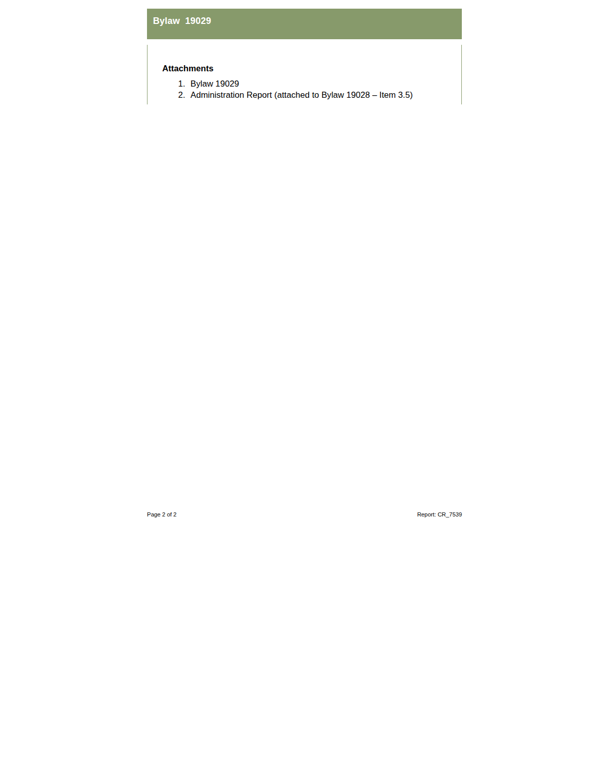Bylaw 19029
Attachments
Bylaw 19029
Administration Report (attached to Bylaw 19028 – Item 3.5)
Page 2 of 2 Report: CR_7539